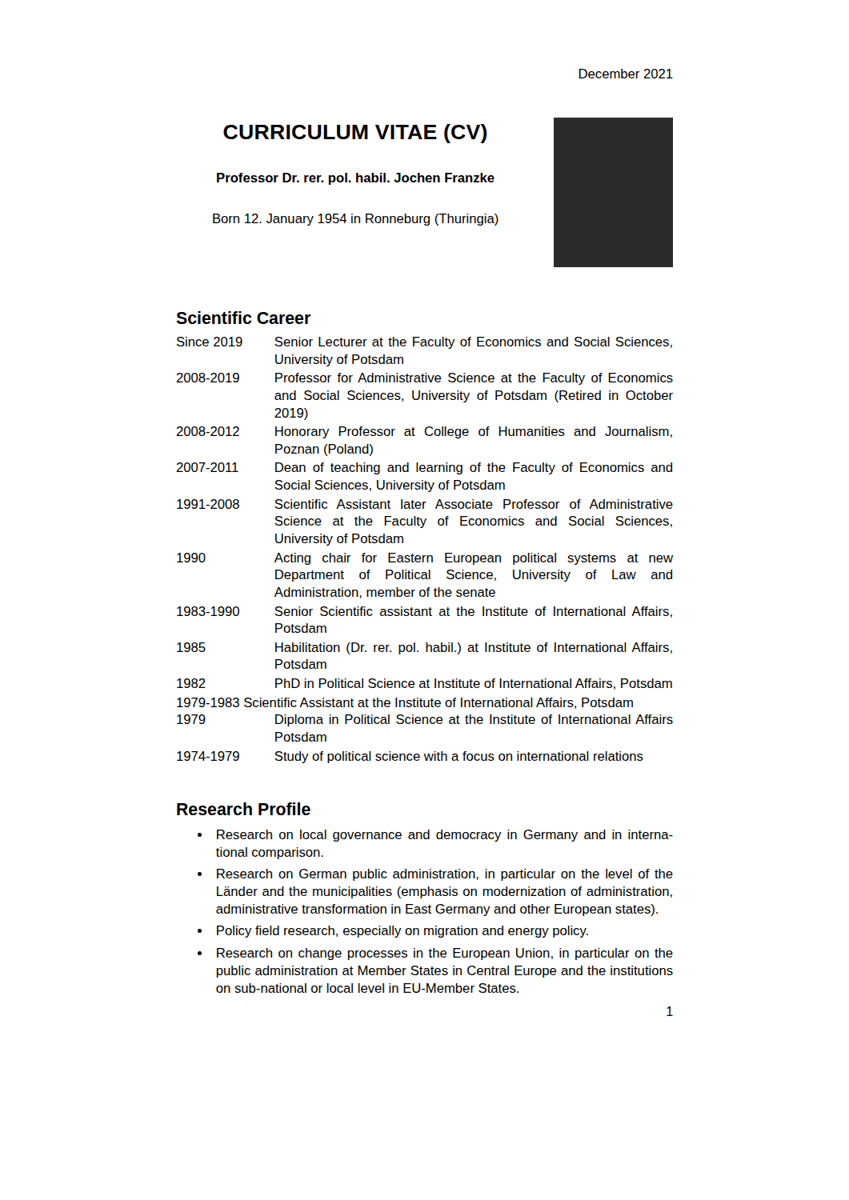December 2021
CURRICULUM VITAE (CV)
Professor Dr. rer. pol. habil. Jochen Franzke
Born 12. January 1954 in Ronneburg (Thuringia)
Scientific Career
| Since 2019 | Senior Lecturer at the Faculty of Economics and Social Sciences, University of Potsdam |
| 2008-2019 | Professor for Administrative Science at the Faculty of Economics and Social Sciences, University of Potsdam (Retired in October 2019) |
| 2008-2012 | Honorary Professor at College of Humanities and Journalism, Poznan (Poland) |
| 2007-2011 | Dean of teaching and learning of the Faculty of Economics and Social Sciences, University of Potsdam |
| 1991-2008 | Scientific Assistant later Associate Professor of Administrative Science at the Faculty of Economics and Social Sciences, University of Potsdam |
| 1990 | Acting chair for Eastern European political systems at new Department of Political Science, University of Law and Administration, member of the senate |
| 1983-1990 | Senior Scientific assistant at the Institute of International Affairs, Potsdam |
| 1985 | Habilitation (Dr. rer. pol. habil.) at Institute of International Affairs, Potsdam |
| 1982 | PhD in Political Science at Institute of International Affairs, Potsdam |
1979-1983 Scientific Assistant at the Institute of International Affairs, Potsdam
| 1979 | Diploma in Political Science at the Institute of International Affairs Potsdam |
| 1974-1979 | Study of political science with a focus on international relations |
Research Profile
Research on local governance and democracy in Germany and in international comparison.
Research on German public administration, in particular on the level of the Länder and the municipalities (emphasis on modernization of administration, administrative transformation in East Germany and other European states).
Policy field research, especially on migration and energy policy.
Research on change processes in the European Union, in particular on the public administration at Member States in Central Europe and the institutions on sub-national or local level in EU-Member States.
1